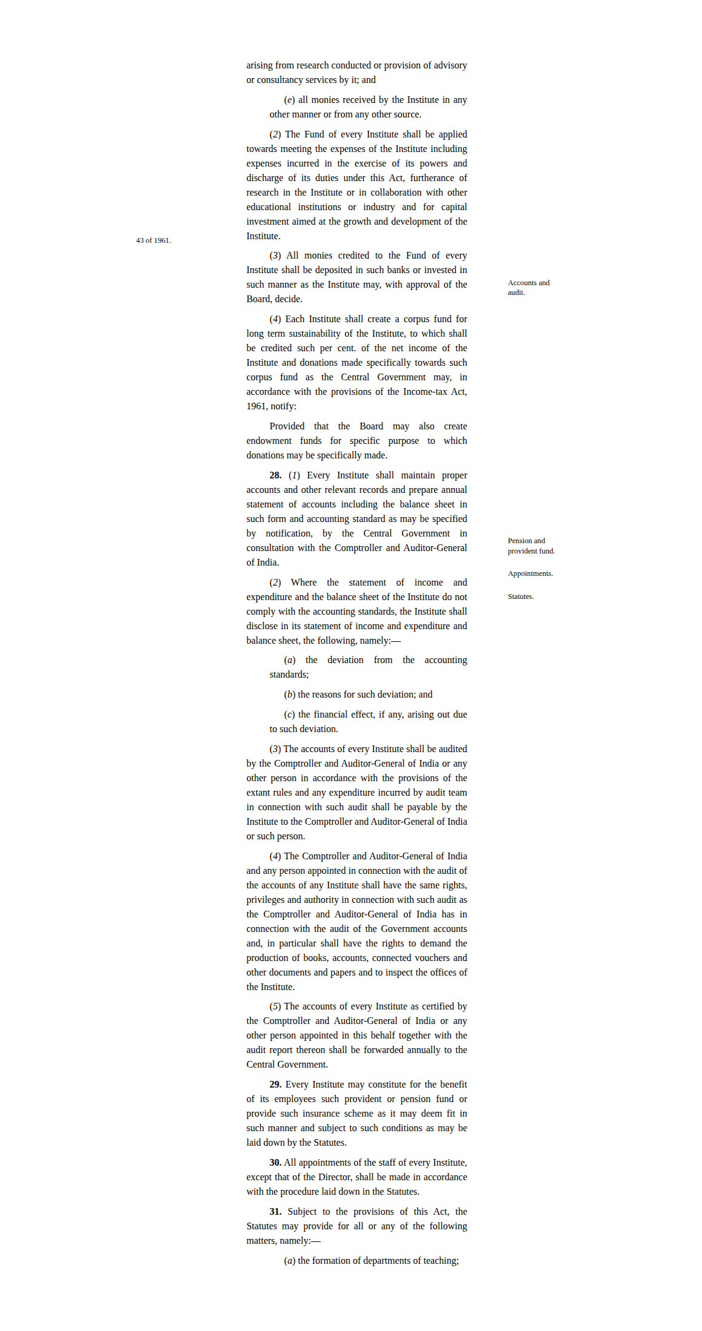arising from research conducted or provision of advisory or consultancy services by it; and
(e) all monies received by the Institute in any other manner or from any other source.
(2) The Fund of every Institute shall be applied towards meeting the expenses of the Institute including expenses incurred in the exercise of its powers and discharge of its duties under this Act, furtherance of research in the Institute or in collaboration with other educational institutions or industry and for capital investment aimed at the growth and development of the Institute.
(3) All monies credited to the Fund of every Institute shall be deposited in such banks or invested in such manner as the Institute may, with approval of the Board, decide.
(4) Each Institute shall create a corpus fund for long term sustainability of the Institute, to which shall be credited such per cent. of the net income of the Institute and donations made specifically towards such corpus fund as the Central Government may, in accordance with the provisions of the Income-tax Act, 1961, notify:
Provided that the Board may also create endowment funds for specific purpose to which donations may be specifically made.
28. (1) Every Institute shall maintain proper accounts and other relevant records and prepare annual statement of accounts including the balance sheet in such form and accounting standard as may be specified by notification, by the Central Government in consultation with the Comptroller and Auditor-General of India.
(2) Where the statement of income and expenditure and the balance sheet of the Institute do not comply with the accounting standards, the Institute shall disclose in its statement of income and expenditure and balance sheet, the following, namely:—
(a) the deviation from the accounting standards;
(b) the reasons for such deviation; and
(c) the financial effect, if any, arising out due to such deviation.
(3) The accounts of every Institute shall be audited by the Comptroller and Auditor-General of India or any other person in accordance with the provisions of the extant rules and any expenditure incurred by audit team in connection with such audit shall be payable by the Institute to the Comptroller and Auditor-General of India or such person.
(4) The Comptroller and Auditor-General of India and any person appointed in connection with the audit of the accounts of any Institute shall have the same rights, privileges and authority in connection with such audit as the Comptroller and Auditor-General of India has in connection with the audit of the Government accounts and, in particular shall have the rights to demand the production of books, accounts, connected vouchers and other documents and papers and to inspect the offices of the Institute.
(5) The accounts of every Institute as certified by the Comptroller and Auditor-General of India or any other person appointed in this behalf together with the audit report thereon shall be forwarded annually to the Central Government.
29. Every Institute may constitute for the benefit of its employees such provident or pension fund or provide such insurance scheme as it may deem fit in such manner and subject to such conditions as may be laid down by the Statutes.
30. All appointments of the staff of every Institute, except that of the Director, shall be made in accordance with the procedure laid down in the Statutes.
31. Subject to the provisions of this Act, the Statutes may provide for all or any of the following matters, namely:—
(a) the formation of departments of teaching;
43 of 1961.
Accounts and audit.
Pension and provident fund.
Appointments.
Statutes.